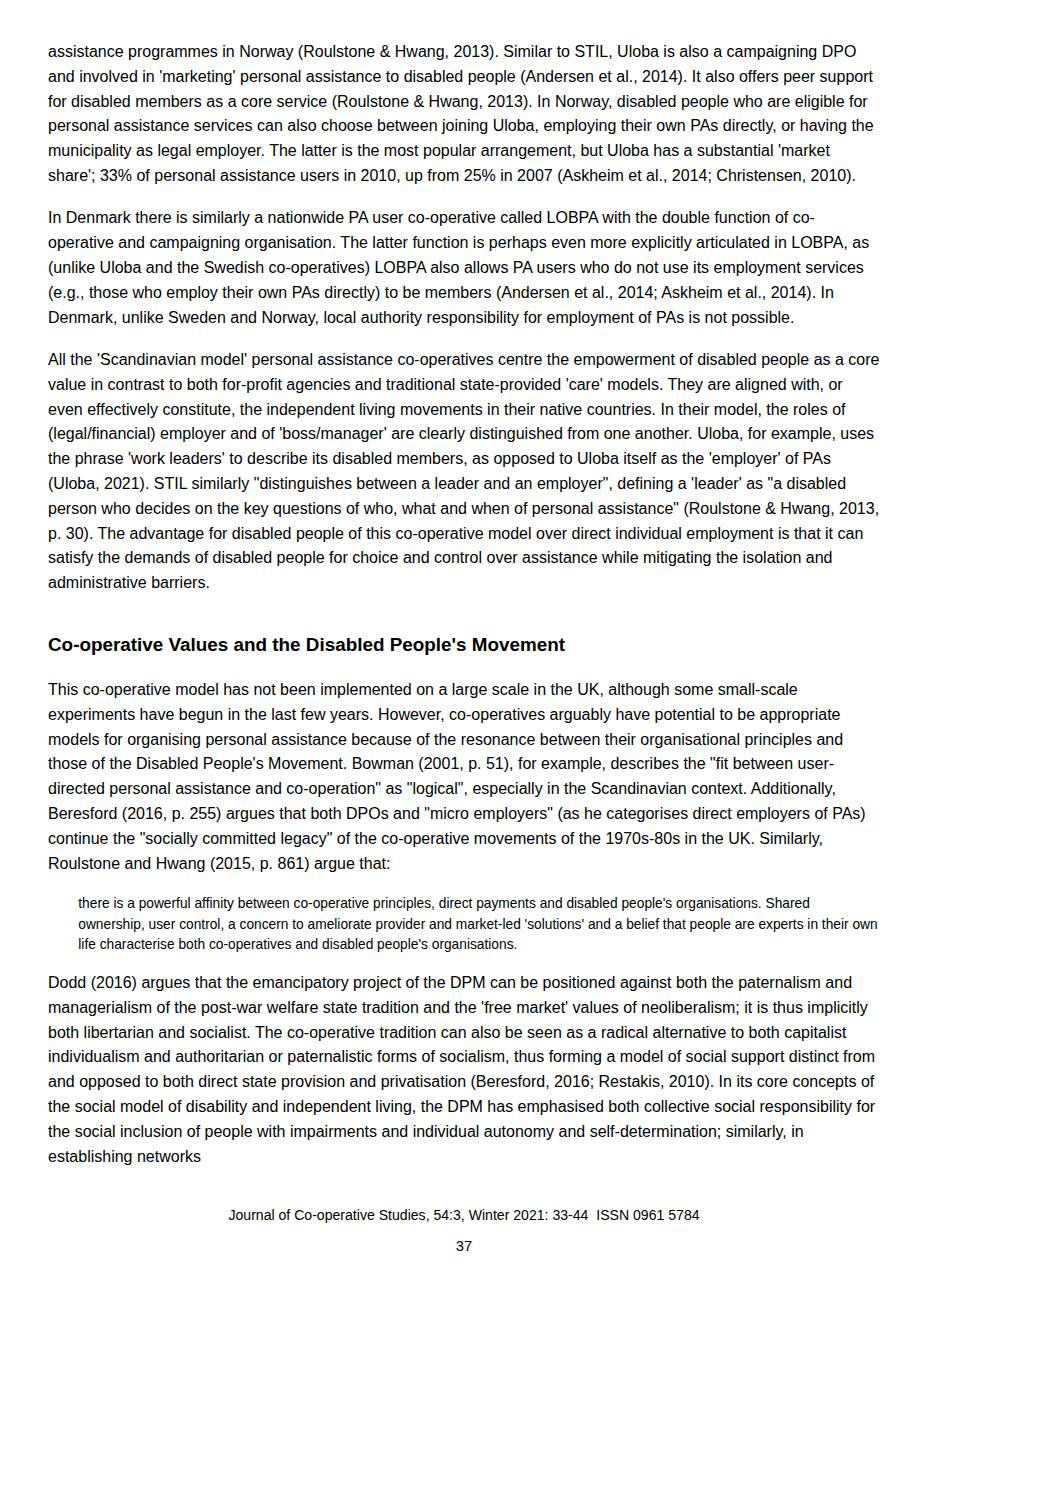assistance programmes in Norway (Roulstone & Hwang, 2013). Similar to STIL, Uloba is also a campaigning DPO and involved in 'marketing' personal assistance to disabled people (Andersen et al., 2014). It also offers peer support for disabled members as a core service (Roulstone & Hwang, 2013). In Norway, disabled people who are eligible for personal assistance services can also choose between joining Uloba, employing their own PAs directly, or having the municipality as legal employer. The latter is the most popular arrangement, but Uloba has a substantial 'market share'; 33% of personal assistance users in 2010, up from 25% in 2007 (Askheim et al., 2014; Christensen, 2010).
In Denmark there is similarly a nationwide PA user co-operative called LOBPA with the double function of co-operative and campaigning organisation. The latter function is perhaps even more explicitly articulated in LOBPA, as (unlike Uloba and the Swedish co-operatives) LOBPA also allows PA users who do not use its employment services (e.g., those who employ their own PAs directly) to be members (Andersen et al., 2014; Askheim et al., 2014). In Denmark, unlike Sweden and Norway, local authority responsibility for employment of PAs is not possible.
All the 'Scandinavian model' personal assistance co-operatives centre the empowerment of disabled people as a core value in contrast to both for-profit agencies and traditional state-provided 'care' models. They are aligned with, or even effectively constitute, the independent living movements in their native countries. In their model, the roles of (legal/financial) employer and of 'boss/manager' are clearly distinguished from one another. Uloba, for example, uses the phrase 'work leaders' to describe its disabled members, as opposed to Uloba itself as the 'employer' of PAs (Uloba, 2021). STIL similarly "distinguishes between a leader and an employer", defining a 'leader' as "a disabled person who decides on the key questions of who, what and when of personal assistance" (Roulstone & Hwang, 2013, p. 30). The advantage for disabled people of this co-operative model over direct individual employment is that it can satisfy the demands of disabled people for choice and control over assistance while mitigating the isolation and administrative barriers.
Co-operative Values and the Disabled People's Movement
This co-operative model has not been implemented on a large scale in the UK, although some small-scale experiments have begun in the last few years. However, co-operatives arguably have potential to be appropriate models for organising personal assistance because of the resonance between their organisational principles and those of the Disabled People's Movement. Bowman (2001, p. 51), for example, describes the "fit between user-directed personal assistance and co-operation" as "logical", especially in the Scandinavian context. Additionally, Beresford (2016, p. 255) argues that both DPOs and "micro employers" (as he categorises direct employers of PAs) continue the "socially committed legacy" of the co-operative movements of the 1970s-80s in the UK. Similarly, Roulstone and Hwang (2015, p. 861) argue that:
there is a powerful affinity between co-operative principles, direct payments and disabled people's organisations. Shared ownership, user control, a concern to ameliorate provider and market-led 'solutions' and a belief that people are experts in their own life characterise both co-operatives and disabled people's organisations.
Dodd (2016) argues that the emancipatory project of the DPM can be positioned against both the paternalism and managerialism of the post-war welfare state tradition and the 'free market' values of neoliberalism; it is thus implicitly both libertarian and socialist. The co-operative tradition can also be seen as a radical alternative to both capitalist individualism and authoritarian or paternalistic forms of socialism, thus forming a model of social support distinct from and opposed to both direct state provision and privatisation (Beresford, 2016; Restakis, 2010). In its core concepts of the social model of disability and independent living, the DPM has emphasised both collective social responsibility for the social inclusion of people with impairments and individual autonomy and self-determination; similarly, in establishing networks
Journal of Co-operative Studies, 54:3, Winter 2021: 33-44 ISSN 0961 5784
37